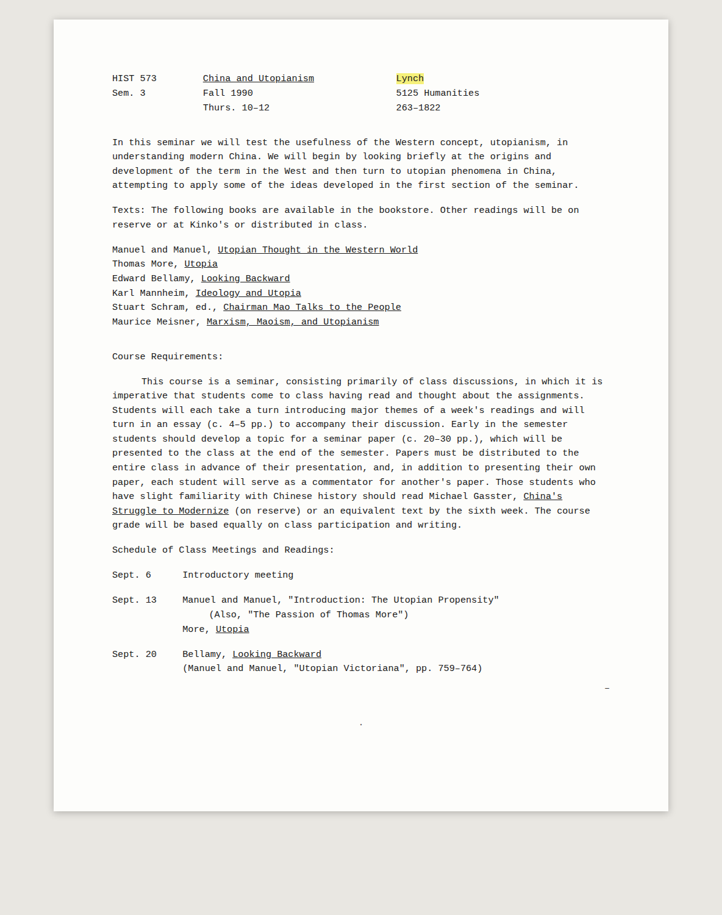HIST 573
Sem. 3
China and Utopianism
Fall 1990
Thurs. 10–12
Lynch
5125 Humanities
263–1822
In this seminar we will test the usefulness of the Western concept, utopianism, in understanding modern China. We will begin by looking briefly at the origins and development of the term in the West and then turn to utopian phenomena in China, attempting to apply some of the ideas developed in the first section of the seminar.
Texts: The following books are available in the bookstore. Other readings will be on reserve or at Kinko's or distributed in class.
Manuel and Manuel, Utopian Thought in the Western World
Thomas More, Utopia
Edward Bellamy, Looking Backward
Karl Mannheim, Ideology and Utopia
Stuart Schram, ed., Chairman Mao Talks to the People
Maurice Meisner, Marxism, Maoism, and Utopianism
Course Requirements:
This course is a seminar, consisting primarily of class discussions, in which it is imperative that students come to class having read and thought about the assignments. Students will each take a turn introducing major themes of a week's readings and will turn in an essay (c. 4–5 pp.) to accompany their discussion. Early in the semester students should develop a topic for a seminar paper (c. 20–30 pp.), which will be presented to the class at the end of the semester. Papers must be distributed to the entire class in advance of their presentation, and, in addition to presenting their own paper, each student will serve as a commentator for another's paper. Those students who have slight familiarity with Chinese history should read Michael Gasster, China's Struggle to Modernize (on reserve) or an equivalent text by the sixth week. The course grade will be based equally on class participation and writing.
Schedule of Class Meetings and Readings:
Sept. 6
Introductory meeting
Sept. 13
Manuel and Manuel, "Introduction: The Utopian Propensity"
(Also, "The Passion of Thomas More")
More, Utopia
Sept. 20
Bellamy, Looking Backward
(Manuel and Manuel, "Utopian Victoriana", pp. 759–764)
–
.